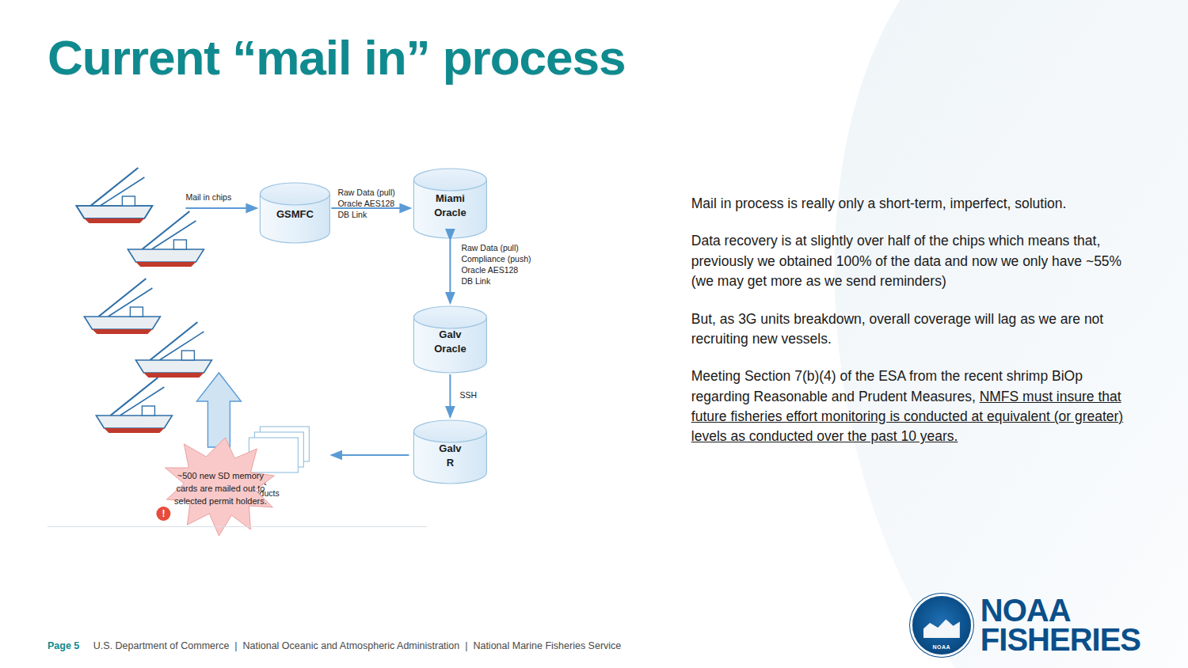Current “mail in” process
Mail in chips GSMFC Raw Data (pull) Oracle AES128 DB Link Miami Oracle Raw Data (pull) Compliance (push) Oracle AES128 DB Link Galv Oracle SSH Galv R effort products ~500 new SD memory cards are mailed out to selected permit holders. !
Mail in process is really only a short-term, imperfect, solution.
Data recovery is at slightly over half of the chips which means that, previously we obtained 100% of the data and now we only have ~55% (we may get more as we send reminders)
But, as 3G units breakdown, overall coverage will lag as we are not recruiting new vessels.
Meeting Section 7(b)(4) of the ESA from the recent shrimp BiOp regarding Reasonable and Prudent Measures, NMFS must insure that future fisheries effort monitoring is conducted at equivalent (or greater) levels as conducted over the past 10 years.
Page 5 U.S. Department of Commerce | National Oceanic and Atmospheric Administration | National Marine Fisheries Service
NOAA FISHERIES